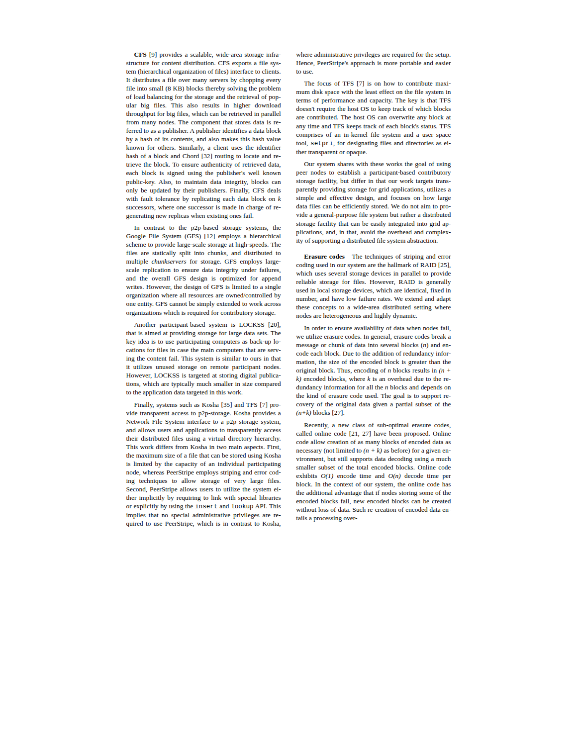CFS [9] provides a scalable, wide-area storage infrastructure for content distribution. CFS exports a file system (hierarchical organization of files) interface to clients. It distributes a file over many servers by chopping every file into small (8 KB) blocks thereby solving the problem of load balancing for the storage and the retrieval of popular big files. This also results in higher download throughput for big files, which can be retrieved in parallel from many nodes. The component that stores data is referred to as a publisher. A publisher identifies a data block by a hash of its contents, and also makes this hash value known for others. Similarly, a client uses the identifier hash of a block and Chord [32] routing to locate and retrieve the block. To ensure authenticity of retrieved data, each block is signed using the publisher's well known public-key. Also, to maintain data integrity, blocks can only be updated by their publishers. Finally, CFS deals with fault tolerance by replicating each data block on k successors, where one successor is made in charge of regenerating new replicas when existing ones fail.
In contrast to the p2p-based storage systems, the Google File System (GFS) [12] employs a hierarchical scheme to provide large-scale storage at high-speeds. The files are statically split into chunks, and distributed to multiple chunkservers for storage. GFS employs large-scale replication to ensure data integrity under failures, and the overall GFS design is optimized for append writes. However, the design of GFS is limited to a single organization where all resources are owned/controlled by one entity. GFS cannot be simply extended to work across organizations which is required for contributory storage.
Another participant-based system is LOCKSS [20], that is aimed at providing storage for large data sets. The key idea is to use participating computers as back-up locations for files in case the main computers that are serving the content fail. This system is similar to ours in that it utilizes unused storage on remote participant nodes. However, LOCKSS is targeted at storing digital publications, which are typically much smaller in size compared to the application data targeted in this work.
Finally, systems such as Kosha [35] and TFS [7] provide transparent access to p2p-storage. Kosha provides a Network File System interface to a p2p storage system, and allows users and applications to transparently access their distributed files using a virtual directory hierarchy. This work differs from Kosha in two main aspects. First, the maximum size of a file that can be stored using Kosha is limited by the capacity of an individual participating node, whereas PeerStripe employs striping and error coding techniques to allow storage of very large files. Second, PeerStripe allows users to utilize the system either implicitly by requiring to link with special libraries or explicitly by using the insert and lookup API. This implies that no special administrative privileges are required to use PeerStripe, which is in contrast to Kosha, where administrative privileges are required for the setup. Hence, PeerStripe's approach is more portable and easier to use.
The focus of TFS [7] is on how to contribute maximum disk space with the least effect on the file system in terms of performance and capacity. The key is that TFS doesn't require the host OS to keep track of which blocks are contributed. The host OS can overwrite any block at any time and TFS keeps track of each block's status. TFS comprises of an in-kernel file system and a user space tool, setpri, for designating files and directories as either transparent or opaque.
Our system shares with these works the goal of using peer nodes to establish a participant-based contributory storage facility, but differ in that our work targets transparently providing storage for grid applications, utilizes a simple and effective design, and focuses on how large data files can be efficiently stored. We do not aim to provide a general-purpose file system but rather a distributed storage facility that can be easily integrated into grid applications, and, in that, avoid the overhead and complexity of supporting a distributed file system abstraction.
Erasure codes The techniques of striping and error coding used in our system are the hallmark of RAID [25], which uses several storage devices in parallel to provide reliable storage for files. However, RAID is generally used in local storage devices, which are identical, fixed in number, and have low failure rates. We extend and adapt these concepts to a wide-area distributed setting where nodes are heterogeneous and highly dynamic.
In order to ensure availability of data when nodes fail, we utilize erasure codes. In general, erasure codes break a message or chunk of data into several blocks (n) and encode each block. Due to the addition of redundancy information, the size of the encoded block is greater than the original block. Thus, encoding of n blocks results in (n + k) encoded blocks, where k is an overhead due to the redundancy information for all the n blocks and depends on the kind of erasure code used. The goal is to support recovery of the original data given a partial subset of the (n+k) blocks [27].
Recently, a new class of sub-optimal erasure codes, called online code [21, 27] have been proposed. Online code allow creation of as many blocks of encoded data as necessary (not limited to (n + k) as before) for a given environment, but still supports data decoding using a much smaller subset of the total encoded blocks. Online code exhibits O(1) encode time and O(n) decode time per block. In the context of our system, the online code has the additional advantage that if nodes storing some of the encoded blocks fail, new encoded blocks can be created without loss of data. Such re-creation of encoded data entails a processing over-